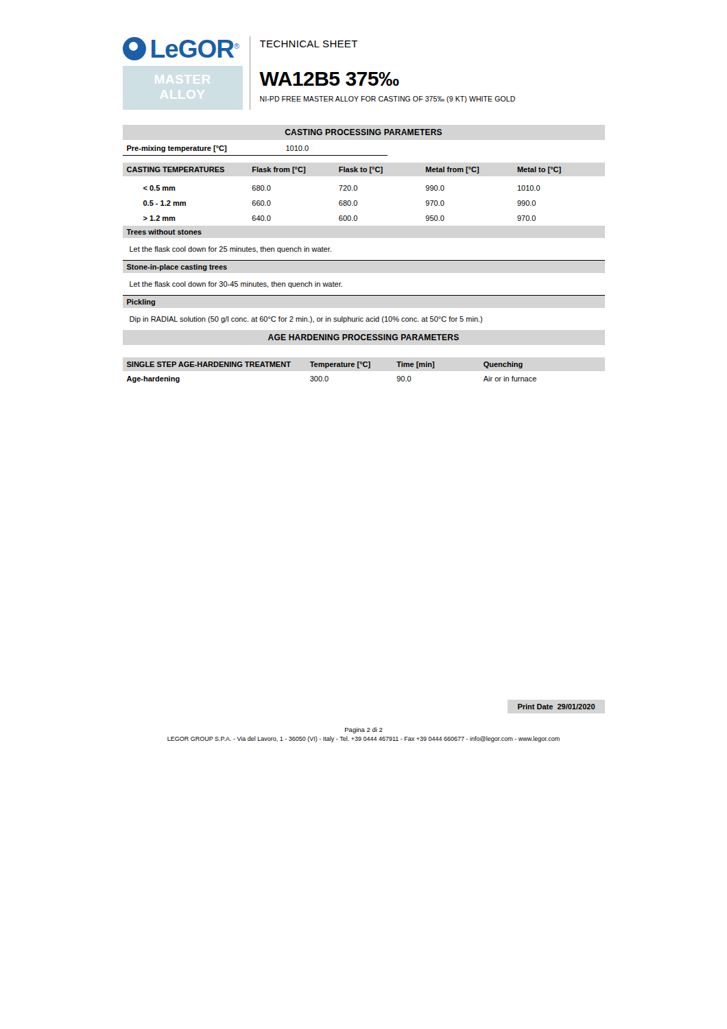LeGOR®
MASTER
ALLOY
TECHNICAL SHEET
WA12B5 375‰
NI-PD FREE MASTER ALLOY FOR CASTING OF 375‰ (9 KT) WHITE GOLD
CASTING PROCESSING PARAMETERS
| Pre-mixing temperature [°C] | 1010.0 | | | |
| CASTING TEMPERATURES | Flask from [°C] | Flask to [°C] | Metal from [°C] | Metal to [°C] |
| < 0.5 mm | 680.0 | 720.0 | 990.0 | 1010.0 |
| 0.5 - 1.2 mm | 660.0 | 680.0 | 970.0 | 990.0 |
| > 1.2 mm | 640.0 | 600.0 | 950.0 | 970.0 |
Trees without stones
Let the flask cool down for 25 minutes, then quench in water.
Stone-in-place casting trees
Let the flask cool down for 30-45 minutes, then quench in water.
Pickling
Dip in RADIAL solution (50 g/l conc. at 60°C for 2 min.), or in sulphuric acid (10% conc. at 50°C for 5 min.)
AGE HARDENING PROCESSING PARAMETERS
| SINGLE STEP AGE-HARDENING TREATMENT | Temperature [°C] | Time [min] | Quenching |
| Age-hardening | 300.0 | 90.0 | Air or in furnace |
Print Date 29/01/2020
Pagina 2 di 2
LEGOR GROUP S.P.A. - Via del Lavoro, 1 - 36050 (VI) - Italy - Tel. +39 0444 467911 - Fax +39 0444 660677 - info@legor.com - www.legor.com